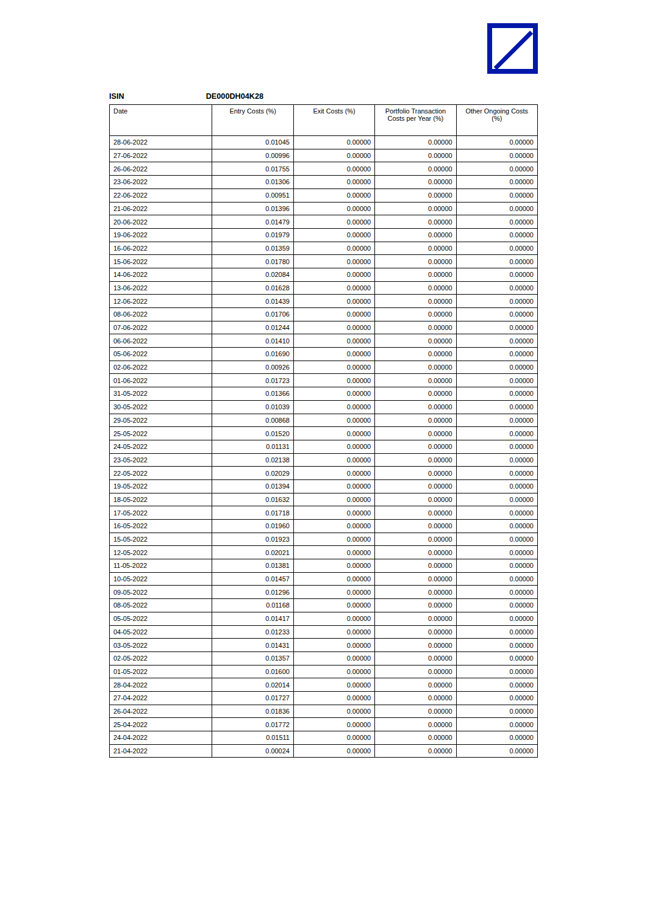ISIN DE000DH04K28
| Date | Entry Costs (%) | Exit Costs (%) | Portfolio Transaction Costs per Year (%) | Other Ongoing Costs (%) |
| --- | --- | --- | --- | --- |
| 28-06-2022 | 0.01045 | 0.00000 | 0.00000 | 0.00000 |
| 27-06-2022 | 0.00996 | 0.00000 | 0.00000 | 0.00000 |
| 26-06-2022 | 0.01755 | 0.00000 | 0.00000 | 0.00000 |
| 23-06-2022 | 0.01306 | 0.00000 | 0.00000 | 0.00000 |
| 22-06-2022 | 0.00951 | 0.00000 | 0.00000 | 0.00000 |
| 21-06-2022 | 0.01396 | 0.00000 | 0.00000 | 0.00000 |
| 20-06-2022 | 0.01479 | 0.00000 | 0.00000 | 0.00000 |
| 19-06-2022 | 0.01979 | 0.00000 | 0.00000 | 0.00000 |
| 16-06-2022 | 0.01359 | 0.00000 | 0.00000 | 0.00000 |
| 15-06-2022 | 0.01780 | 0.00000 | 0.00000 | 0.00000 |
| 14-06-2022 | 0.02084 | 0.00000 | 0.00000 | 0.00000 |
| 13-06-2022 | 0.01628 | 0.00000 | 0.00000 | 0.00000 |
| 12-06-2022 | 0.01439 | 0.00000 | 0.00000 | 0.00000 |
| 08-06-2022 | 0.01706 | 0.00000 | 0.00000 | 0.00000 |
| 07-06-2022 | 0.01244 | 0.00000 | 0.00000 | 0.00000 |
| 06-06-2022 | 0.01410 | 0.00000 | 0.00000 | 0.00000 |
| 05-06-2022 | 0.01690 | 0.00000 | 0.00000 | 0.00000 |
| 02-06-2022 | 0.00926 | 0.00000 | 0.00000 | 0.00000 |
| 01-06-2022 | 0.01723 | 0.00000 | 0.00000 | 0.00000 |
| 31-05-2022 | 0.01366 | 0.00000 | 0.00000 | 0.00000 |
| 30-05-2022 | 0.01039 | 0.00000 | 0.00000 | 0.00000 |
| 29-05-2022 | 0.00868 | 0.00000 | 0.00000 | 0.00000 |
| 25-05-2022 | 0.01520 | 0.00000 | 0.00000 | 0.00000 |
| 24-05-2022 | 0.01131 | 0.00000 | 0.00000 | 0.00000 |
| 23-05-2022 | 0.02138 | 0.00000 | 0.00000 | 0.00000 |
| 22-05-2022 | 0.02029 | 0.00000 | 0.00000 | 0.00000 |
| 19-05-2022 | 0.01394 | 0.00000 | 0.00000 | 0.00000 |
| 18-05-2022 | 0.01632 | 0.00000 | 0.00000 | 0.00000 |
| 17-05-2022 | 0.01718 | 0.00000 | 0.00000 | 0.00000 |
| 16-05-2022 | 0.01960 | 0.00000 | 0.00000 | 0.00000 |
| 15-05-2022 | 0.01923 | 0.00000 | 0.00000 | 0.00000 |
| 12-05-2022 | 0.02021 | 0.00000 | 0.00000 | 0.00000 |
| 11-05-2022 | 0.01381 | 0.00000 | 0.00000 | 0.00000 |
| 10-05-2022 | 0.01457 | 0.00000 | 0.00000 | 0.00000 |
| 09-05-2022 | 0.01296 | 0.00000 | 0.00000 | 0.00000 |
| 08-05-2022 | 0.01168 | 0.00000 | 0.00000 | 0.00000 |
| 05-05-2022 | 0.01417 | 0.00000 | 0.00000 | 0.00000 |
| 04-05-2022 | 0.01233 | 0.00000 | 0.00000 | 0.00000 |
| 03-05-2022 | 0.01431 | 0.00000 | 0.00000 | 0.00000 |
| 02-05-2022 | 0.01357 | 0.00000 | 0.00000 | 0.00000 |
| 01-05-2022 | 0.01600 | 0.00000 | 0.00000 | 0.00000 |
| 28-04-2022 | 0.02014 | 0.00000 | 0.00000 | 0.00000 |
| 27-04-2022 | 0.01727 | 0.00000 | 0.00000 | 0.00000 |
| 26-04-2022 | 0.01836 | 0.00000 | 0.00000 | 0.00000 |
| 25-04-2022 | 0.01772 | 0.00000 | 0.00000 | 0.00000 |
| 24-04-2022 | 0.01511 | 0.00000 | 0.00000 | 0.00000 |
| 21-04-2022 | 0.00024 | 0.00000 | 0.00000 | 0.00000 |